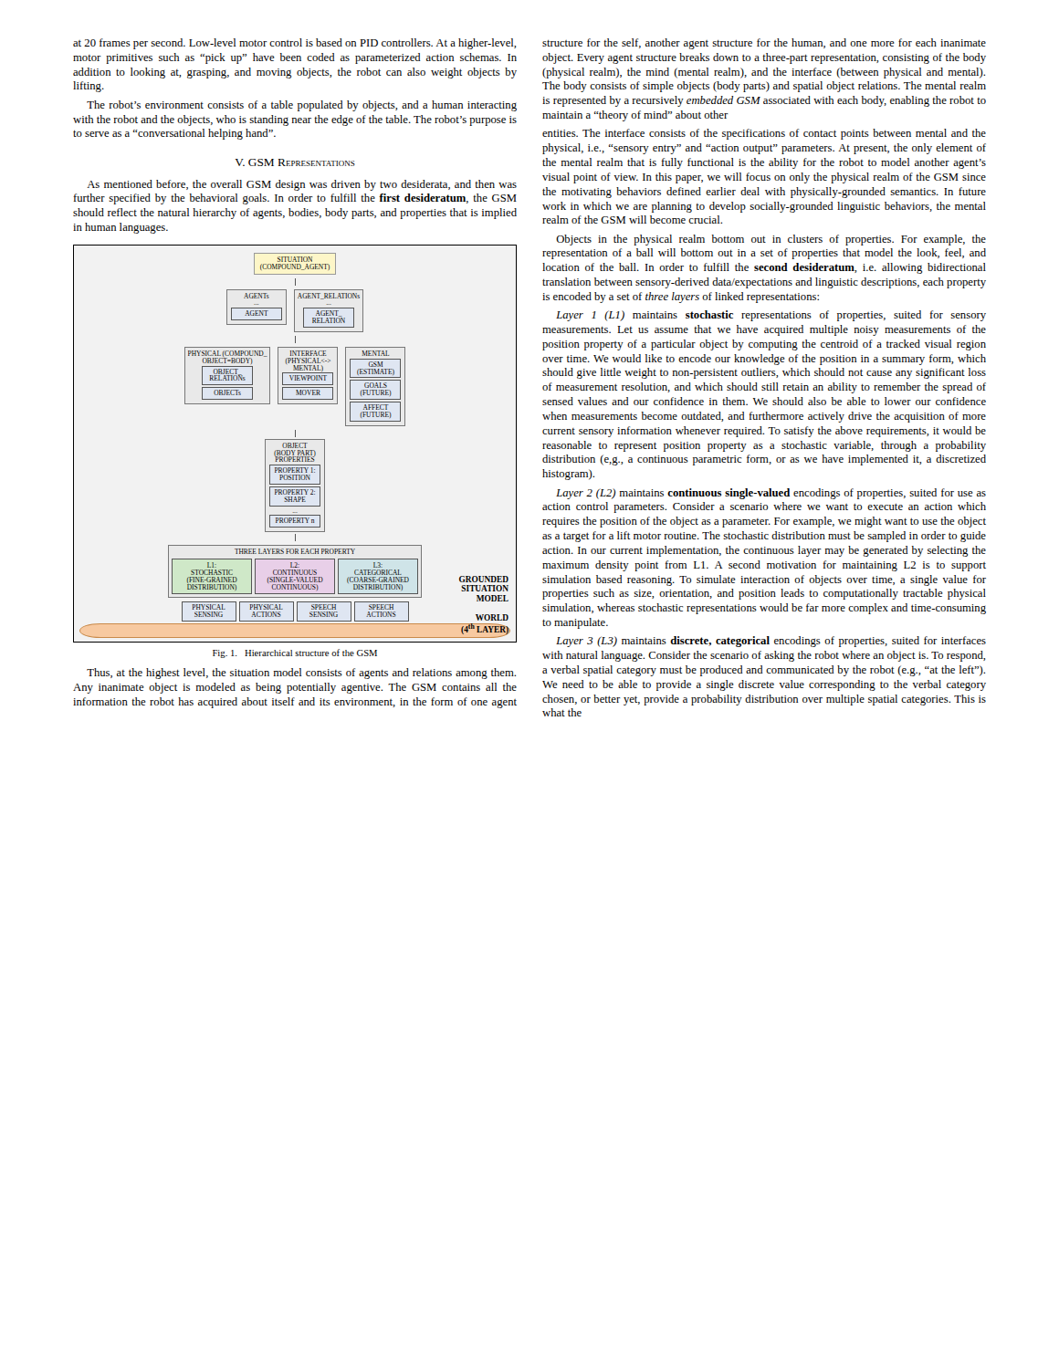at 20 frames per second. Low-level motor control is based on PID controllers. At a higher-level, motor primitives such as “pick up” have been coded as parameterized action schemas. In addition to looking at, grasping, and moving objects, the robot can also weight objects by lifting.
The robot’s environment consists of a table populated by objects, and a human interacting with the robot and the objects, who is standing near the edge of the table. The robot’s purpose is to serve as a “conversational helping hand”.
V. GSM Representations
As mentioned before, the overall GSM design was driven by two desiderata, and then was further specified by the behavioral goals. In order to fulfill the first desideratum, the GSM should reflect the natural hierarchy of agents, bodies, body parts, and properties that is implied in human languages.
SITUATION
(COMPOUND_AGENT)
AGENTs
...
AGENT
AGENT_RELATIONs
...
AGENT_
RELATION
PHYSICAL (COMPOUND_
OBJECT=BODY)
OBJECT_
RELATIONs
OBJECTs
INTERFACE
(PHYSICAL<->
MENTAL)
VIEWPOINT
MOVER
MENTAL
GSM
(ESTIMATE)
GOALS
(FUTURE)
AFFECT
(FUTURE)
OBJECT
(BODY PART)
PROPERTIES
PROPERTY 1:
POSITION
PROPERTY 2:
SHAPE
...
PROPERTY n
THREE LAYERS FOR EACH PROPERTY
L1:
STOCHASTIC
(FINE-GRAINED
DISTRIBUTION)
L2:
CONTINUOUS
(SINGLE-VALUED
CONTINUOUS)
L3:
CATEGORICAL
(COARSE-GRAINED
DISTRIBUTION)
PHYSICAL
SENSING
PHYSICAL
ACTIONS
SPEECH
SENSING
SPEECH
ACTIONS
GROUNDED
SITUATION
MODEL
WORLD
(4th LAYER)
Fig. 1. Hierarchical structure of the GSM
Thus, at the highest level, the situation model consists of agents and relations among them. Any inanimate object is modeled as being potentially agentive. The GSM contains all the information the robot has acquired about itself and its environment, in the form of one agent structure for the self, another agent structure for the human, and one more for each inanimate object. Every agent structure breaks down to a three-part representation, consisting of the body (physical realm), the mind (mental realm), and the interface (between physical and mental). The body consists of simple objects (body parts) and spatial object relations. The mental realm is represented by a recursively embedded GSM associated with each body, enabling the robot to maintain a “theory of mind” about other
entities. The interface consists of the specifications of contact points between mental and the physical, i.e., “sensory entry” and “action output” parameters. At present, the only element of the mental realm that is fully functional is the ability for the robot to model another agent’s visual point of view. In this paper, we will focus on only the physical realm of the GSM since the motivating behaviors defined earlier deal with physically-grounded semantics. In future work in which we are planning to develop socially-grounded linguistic behaviors, the mental realm of the GSM will become crucial.
Objects in the physical realm bottom out in clusters of properties. For example, the representation of a ball will bottom out in a set of properties that model the look, feel, and location of the ball. In order to fulfill the second desideratum, i.e. allowing bidirectional translation between sensory-derived data/expectations and linguistic descriptions, each property is encoded by a set of three layers of linked representations:
Layer 1 (L1) maintains stochastic representations of properties, suited for sensory measurements. Let us assume that we have acquired multiple noisy measurements of the position property of a particular object by computing the centroid of a tracked visual region over time. We would like to encode our knowledge of the position in a summary form, which should give little weight to non-persistent outliers, which should not cause any significant loss of measurement resolution, and which should still retain an ability to remember the spread of sensed values and our confidence in them. We should also be able to lower our confidence when measurements become outdated, and furthermore actively drive the acquisition of more current sensory information whenever required. To satisfy the above requirements, it would be reasonable to represent position property as a stochastic variable, through a probability distribution (e,g., a continuous parametric form, or as we have implemented it, a discretized histogram).
Layer 2 (L2) maintains continuous single-valued encodings of properties, suited for use as action control parameters. Consider a scenario where we want to execute an action which requires the position of the object as a parameter. For example, we might want to use the object as a target for a lift motor routine. The stochastic distribution must be sampled in order to guide action. In our current implementation, the continuous layer may be generated by selecting the maximum density point from L1. A second motivation for maintaining L2 is to support simulation based reasoning. To simulate interaction of objects over time, a single value for properties such as size, orientation, and position leads to computationally tractable physical simulation, whereas stochastic representations would be far more complex and time-consuming to manipulate.
Layer 3 (L3) maintains discrete, categorical encodings of properties, suited for interfaces with natural language. Consider the scenario of asking the robot where an object is. To respond, a verbal spatial category must be produced and communicated by the robot (e.g., “at the left”). We need to be able to provide a single discrete value corresponding to the verbal category chosen, or better yet, provide a probability distribution over multiple spatial categories. This is what the